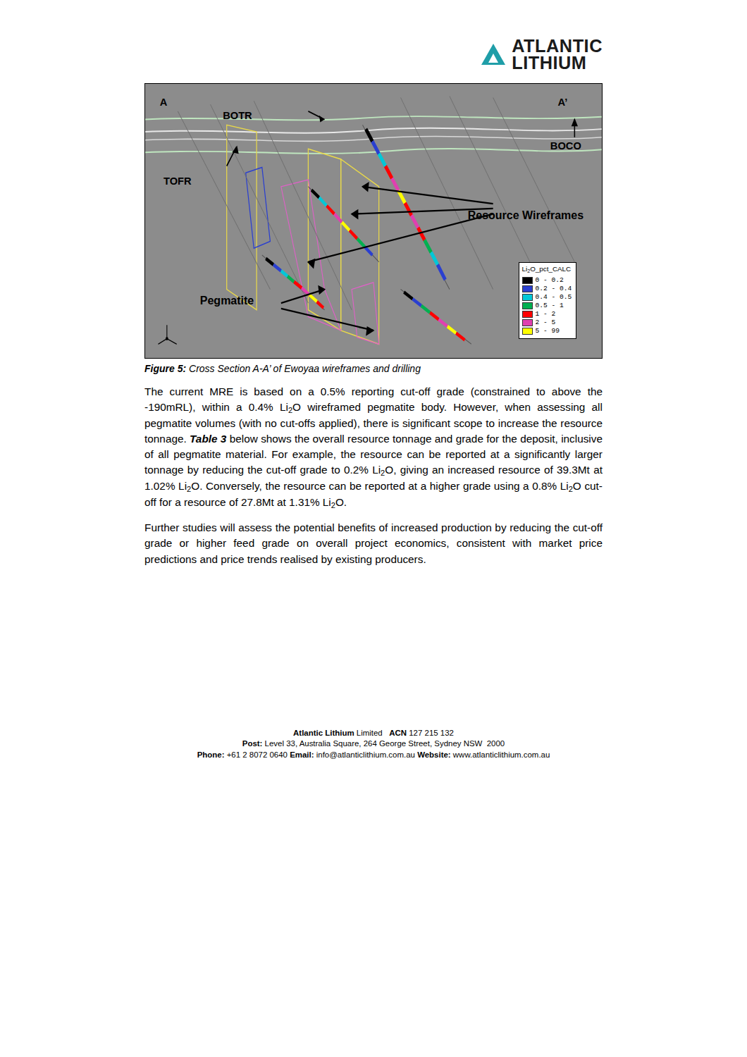ATLANTIC LITHIUM
A A’ BOTR BOCO TOFR Resource Wireframes Pegmatite
Li2O_pct_CALC
0 - 0.2
0.2 - 0.4
0.4 - 0.5
0.5 - 1
1 - 2
2 - 5
5 - 99
Figure 5: Cross Section A-A’ of Ewoyaa wireframes and drilling
The current MRE is based on a 0.5% reporting cut-off grade (constrained to above the -190mRL), within a 0.4% Li2O wireframed pegmatite body. However, when assessing all pegmatite volumes (with no cut-offs applied), there is significant scope to increase the resource tonnage. Table 3 below shows the overall resource tonnage and grade for the deposit, inclusive of all pegmatite material. For example, the resource can be reported at a significantly larger tonnage by reducing the cut-off grade to 0.2% Li2O, giving an increased resource of 39.3Mt at 1.02% Li2O. Conversely, the resource can be reported at a higher grade using a 0.8% Li2O cut-off for a resource of 27.8Mt at 1.31% Li2O.
Further studies will assess the potential benefits of increased production by reducing the cut-off grade or higher feed grade on overall project economics, consistent with market price predictions and price trends realised by existing producers.
Atlantic Lithium Limited ACN 127 215 132
Post: Level 33, Australia Square, 264 George Street, Sydney NSW 2000
Phone: +61 2 8072 0640 Email: info@atlanticlithium.com.au Website: www.atlanticlithium.com.au